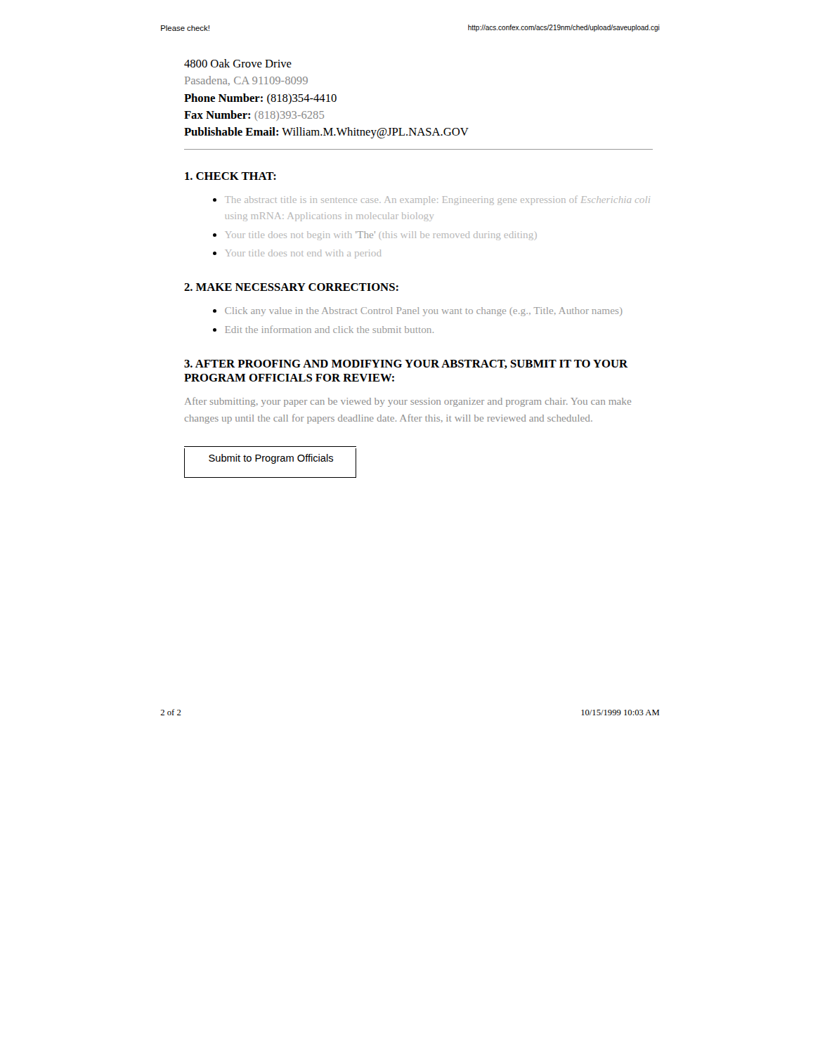Please check!
http://acs.confex.com/acs/219nm/ched/upload/saveupload.cgi
4800 Oak Grove Drive
Pasadena, CA 91109-8099
Phone Number: (818)354-4410
Fax Number: (818)393-6285
Publishable Email: William.M.Whitney@JPL.NASA.GOV
1. CHECK THAT:
The abstract title is in sentence case. An example: Engineering gene expression of Escherichia coli using mRNA: Applications in molecular biology
Your title does not begin with 'The' (this will be removed during editing)
Your title does not end with a period
2. MAKE NECESSARY CORRECTIONS:
Click any value in the Abstract Control Panel you want to change (e.g., Title, Author names)
Edit the information and click the submit button.
3. AFTER PROOFING AND MODIFYING YOUR ABSTRACT, SUBMIT IT TO YOUR PROGRAM OFFICIALS FOR REVIEW:
After submitting, your paper can be viewed by your session organizer and program chair. You can make changes up until the call for papers deadline date. After this, it will be reviewed and scheduled.
Submit to Program Officials
2 of 2
10/15/1999 10:03 AM